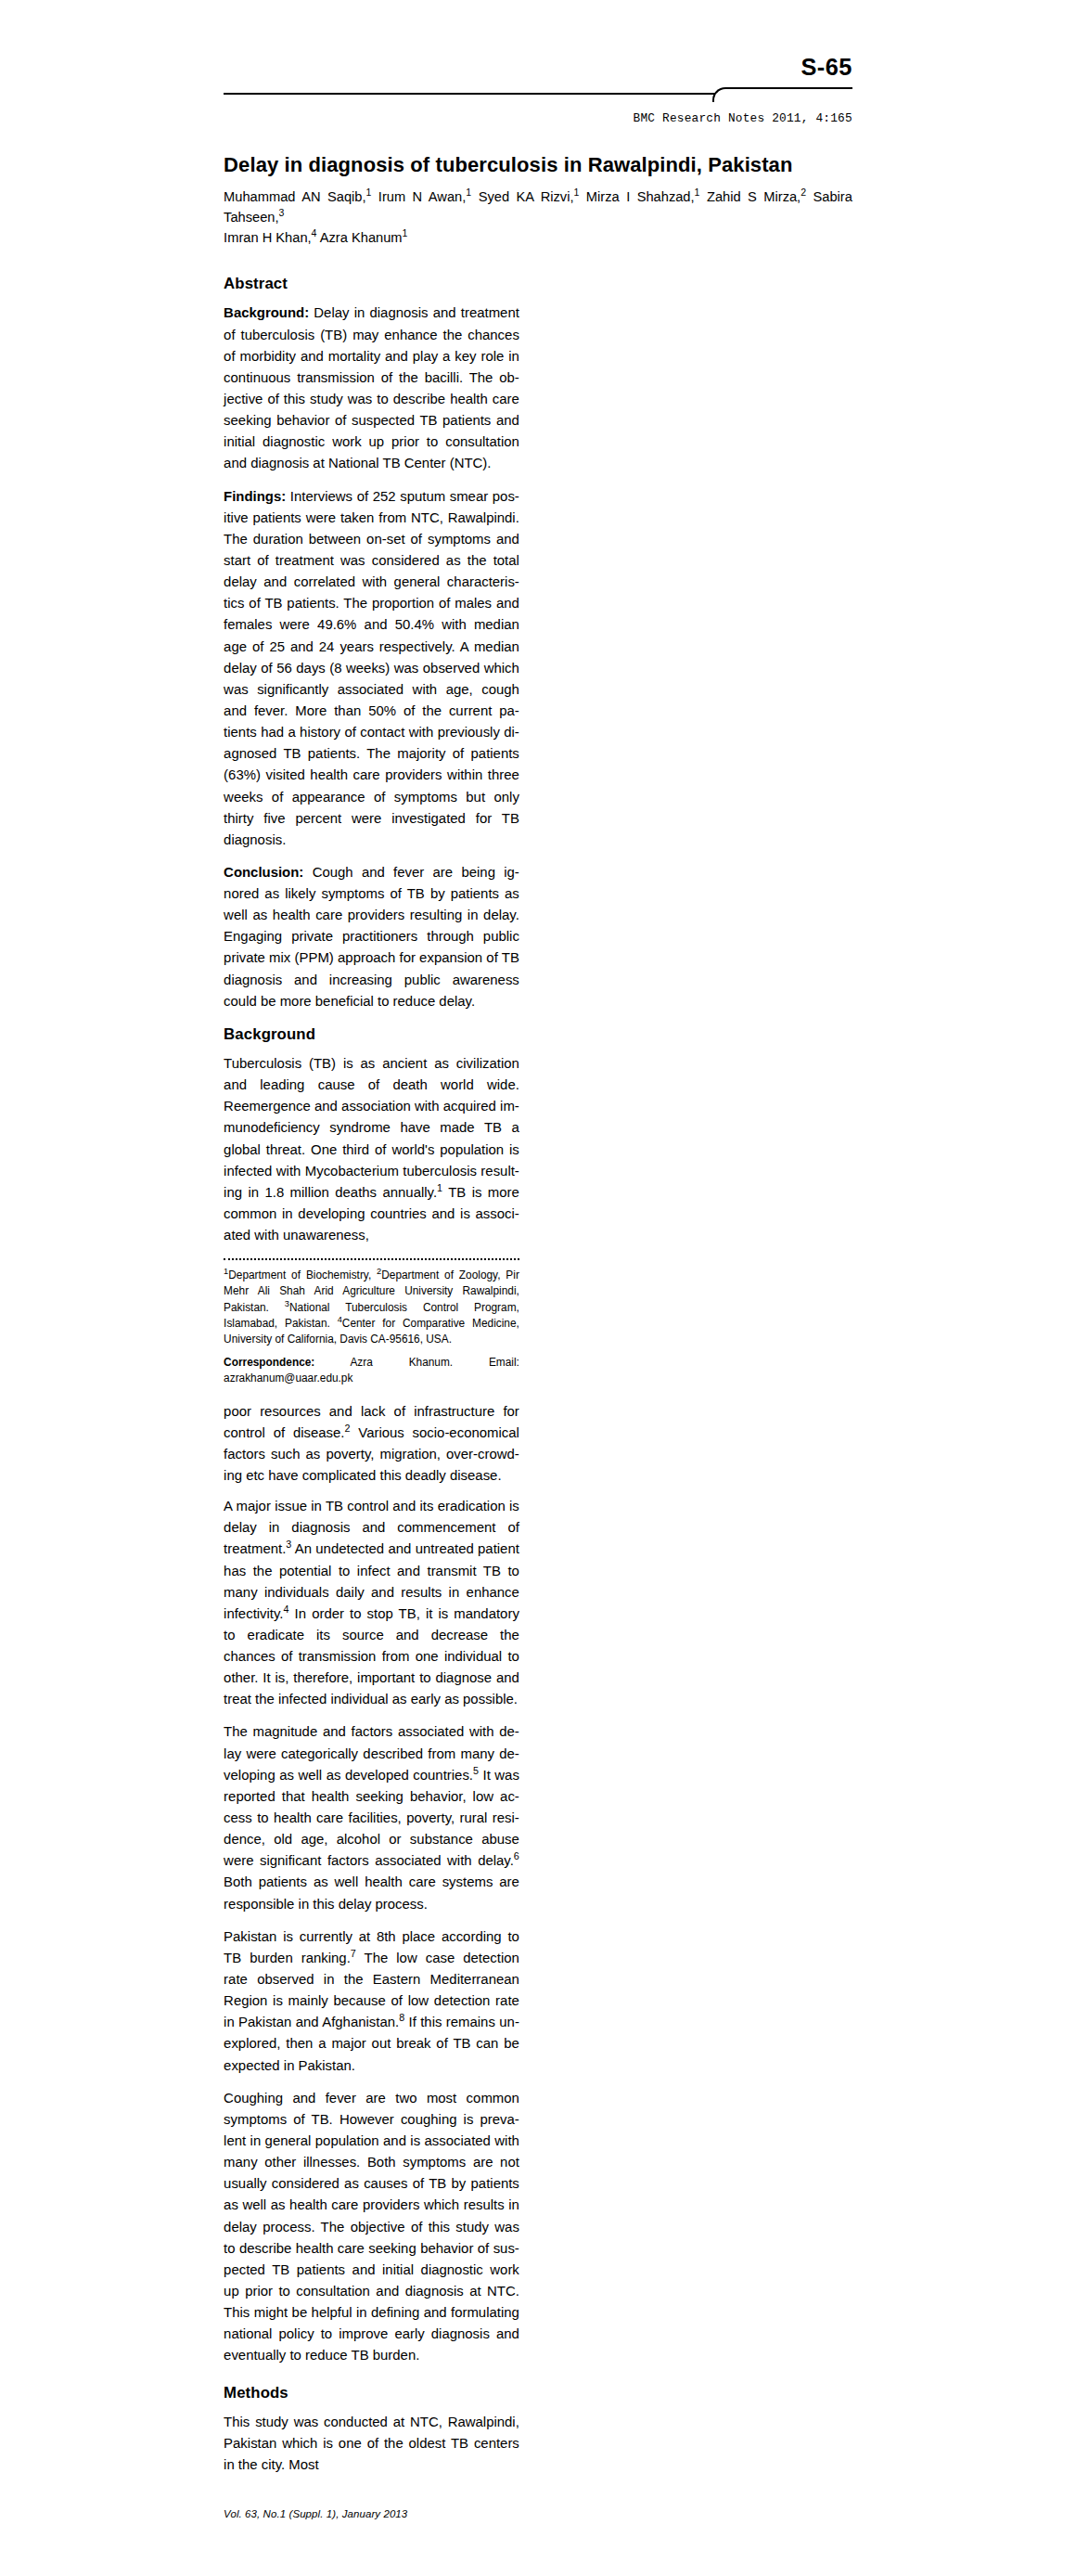S-65
BMC Research Notes 2011, 4:165
Delay in diagnosis of tuberculosis in Rawalpindi, Pakistan
Muhammad AN Saqib,1 Irum N Awan,1 Syed KA Rizvi,1 Mirza I Shahzad,1 Zahid S Mirza,2 Sabira Tahseen,3
Imran H Khan,4 Azra Khanum1
Abstract
Background: Delay in diagnosis and treatment of tuberculosis (TB) may enhance the chances of morbidity and mortality and play a key role in continuous transmission of the bacilli. The objective of this study was to describe health care seeking behavior of suspected TB patients and initial diagnostic work up prior to consultation and diagnosis at National TB Center (NTC).
Findings: Interviews of 252 sputum smear positive patients were taken from NTC, Rawalpindi. The duration between on-set of symptoms and start of treatment was considered as the total delay and correlated with general characteristics of TB patients. The proportion of males and females were 49.6% and 50.4% with median age of 25 and 24 years respectively. A median delay of 56 days (8 weeks) was observed which was significantly associated with age, cough and fever. More than 50% of the current patients had a history of contact with previously diagnosed TB patients. The majority of patients (63%) visited health care providers within three weeks of appearance of symptoms but only thirty five percent were investigated for TB diagnosis.
Conclusion: Cough and fever are being ignored as likely symptoms of TB by patients as well as health care providers resulting in delay. Engaging private practitioners through public private mix (PPM) approach for expansion of TB diagnosis and increasing public awareness could be more beneficial to reduce delay.
Background
Tuberculosis (TB) is as ancient as civilization and leading cause of death world wide. Reemergence and association with acquired immunodeficiency syndrome have made TB a global threat. One third of world's population is infected with Mycobacterium tuberculosis resulting in 1.8 million deaths annually.1 TB is more common in developing countries and is associated with unawareness,
1Department of Biochemistry, 2Department of Zoology, Pir Mehr Ali Shah Arid Agriculture University Rawalpindi, Pakistan. 3National Tuberculosis Control Program, Islamabad, Pakistan. 4Center for Comparative Medicine, University of California, Davis CA-95616, USA.
Correspondence: Azra Khanum. Email: azrakhanum@uaar.edu.pk
poor resources and lack of infrastructure for control of disease.2 Various socio-economical factors such as poverty, migration, over-crowding etc have complicated this deadly disease.
A major issue in TB control and its eradication is delay in diagnosis and commencement of treatment.3 An undetected and untreated patient has the potential to infect and transmit TB to many individuals daily and results in enhance infectivity.4 In order to stop TB, it is mandatory to eradicate its source and decrease the chances of transmission from one individual to other. It is, therefore, important to diagnose and treat the infected individual as early as possible.
The magnitude and factors associated with delay were categorically described from many developing as well as developed countries.5 It was reported that health seeking behavior, low access to health care facilities, poverty, rural residence, old age, alcohol or substance abuse were significant factors associated with delay.6 Both patients as well health care systems are responsible in this delay process.
Pakistan is currently at 8th place according to TB burden ranking.7 The low case detection rate observed in the Eastern Mediterranean Region is mainly because of low detection rate in Pakistan and Afghanistan.8 If this remains unexplored, then a major out break of TB can be expected in Pakistan.
Coughing and fever are two most common symptoms of TB. However coughing is prevalent in general population and is associated with many other illnesses. Both symptoms are not usually considered as causes of TB by patients as well as health care providers which results in delay process. The objective of this study was to describe health care seeking behavior of suspected TB patients and initial diagnostic work up prior to consultation and diagnosis at NTC. This might be helpful in defining and formulating national policy to improve early diagnosis and eventually to reduce TB burden.
Methods
This study was conducted at NTC, Rawalpindi, Pakistan which is one of the oldest TB centers in the city. Most
Vol. 63, No.1 (Suppl. 1), January 2013